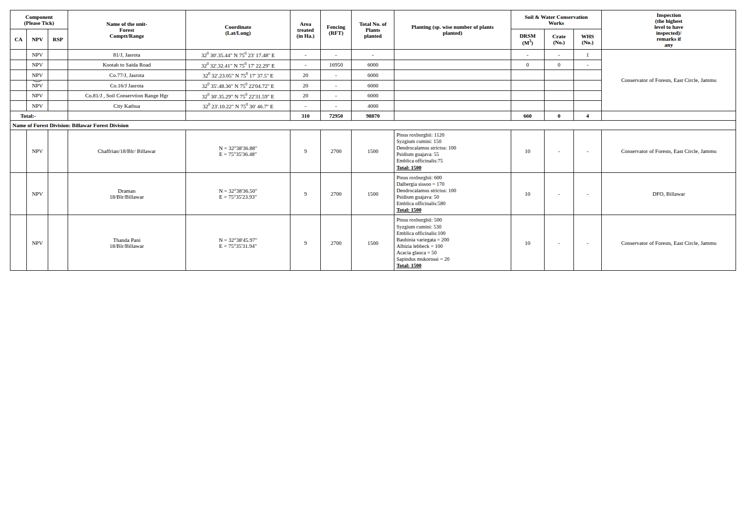| Component (Please Tick) | Name of the unit- Forest Comptt/Range | Coordinate (Lat/Long) | Area treated (in Ha.) | Fencing (RFT) | Total No. of Plants planted | Planting (sp. wise number of plants planted) | Soil & Water Conservation Works | Inspection (the highest level to have inspected)/ remarks if any |
| --- | --- | --- | --- | --- | --- | --- | --- | --- |
| CA | NPV | RSP | DRSM (M 3 ) | Crate (No.) | WHS (No.) |
| | NPV | | 81/J, Jasrota | 32 0 30'.35.44" N 75 0 23' 17.48'' E | - | - | - | | - | - | 1 | Conservator of Forests, East Circle, Jammu |
| | NPV | | Kootah to Saida Road | 32 0 32'.32.41" N 75 0 17' 22.29'' E | - | 16950 | 6000 | | 0 | 0 | - |
| | NPV | | Co.77/J, Jasrota | 32 0 32'.23.05" N 75 0 17' 37.5'' E | 20 | - | 6000 | | | | |
| | NPV | | Co.16/J Jasrota | 32 0 35'.48.36" N 75 0 22'04.72'' E | 20 | - | 6000 | | | | |
| | NPV | | Co.81/J , Soil Conservtion Range Hgr | 32 0 30'.35.29" N 75 0 22'31.59'' E | 20 | - | 6000 | | | | |
| | NPV | | City Kathua | 32 0 23'.10.22" N 75 0 30' 46.7'' E | - | - | 4000 | | | | |
| Total:- | | | 310 | 72950 | 98870 | | 660 | 0 | 4 | |
| Name of Forest Division: Billawar Forest Division |
| | NPV | | Chaffrian/18/Blr/ Billawar | N = 32°38'36.88" E = 75°35'36.48" | 9 | 2700 | 1500 | Pinus roxburghii: 1120 Syzgium cumini: 150 Dendrocalamus strictus: 100 Psidium guajava: 55 Emblica officinalis:75 Total: 1500 | 10 | - | - | Conservator of Forests, East Circle, Jammu |
| | NPV | | Draman 18/Blr/Billawar | N = 32°38'36.50" E = 75°35'23.93" | 9 | 2700 | 1500 | Pinus roxburghii: 600 Dalbergia sissoo = 170 Dendrocalamus strictus: 100 Psidium guajava: 50 Emblica officinalis:580 Total: 1500 | 10 | - | - | DFO, Billawar |
| | NPV | | Thanda Pani 18/Blr/Billawar | N = 32°38'45.97" E = 75°35'31.94" | 9 | 2700 | 1500 | Pinus roxburghii: 500 Syzgium cumini: 530 Emblica officinalis:100 Bauhinia variegata = 200 Albizia lebbeck = 100 Acacia glauca = 50 Sapindus mukorossi = 20 Total: 1500 | 10 | - | - | Conservator of Forests, East Circle, Jammu |